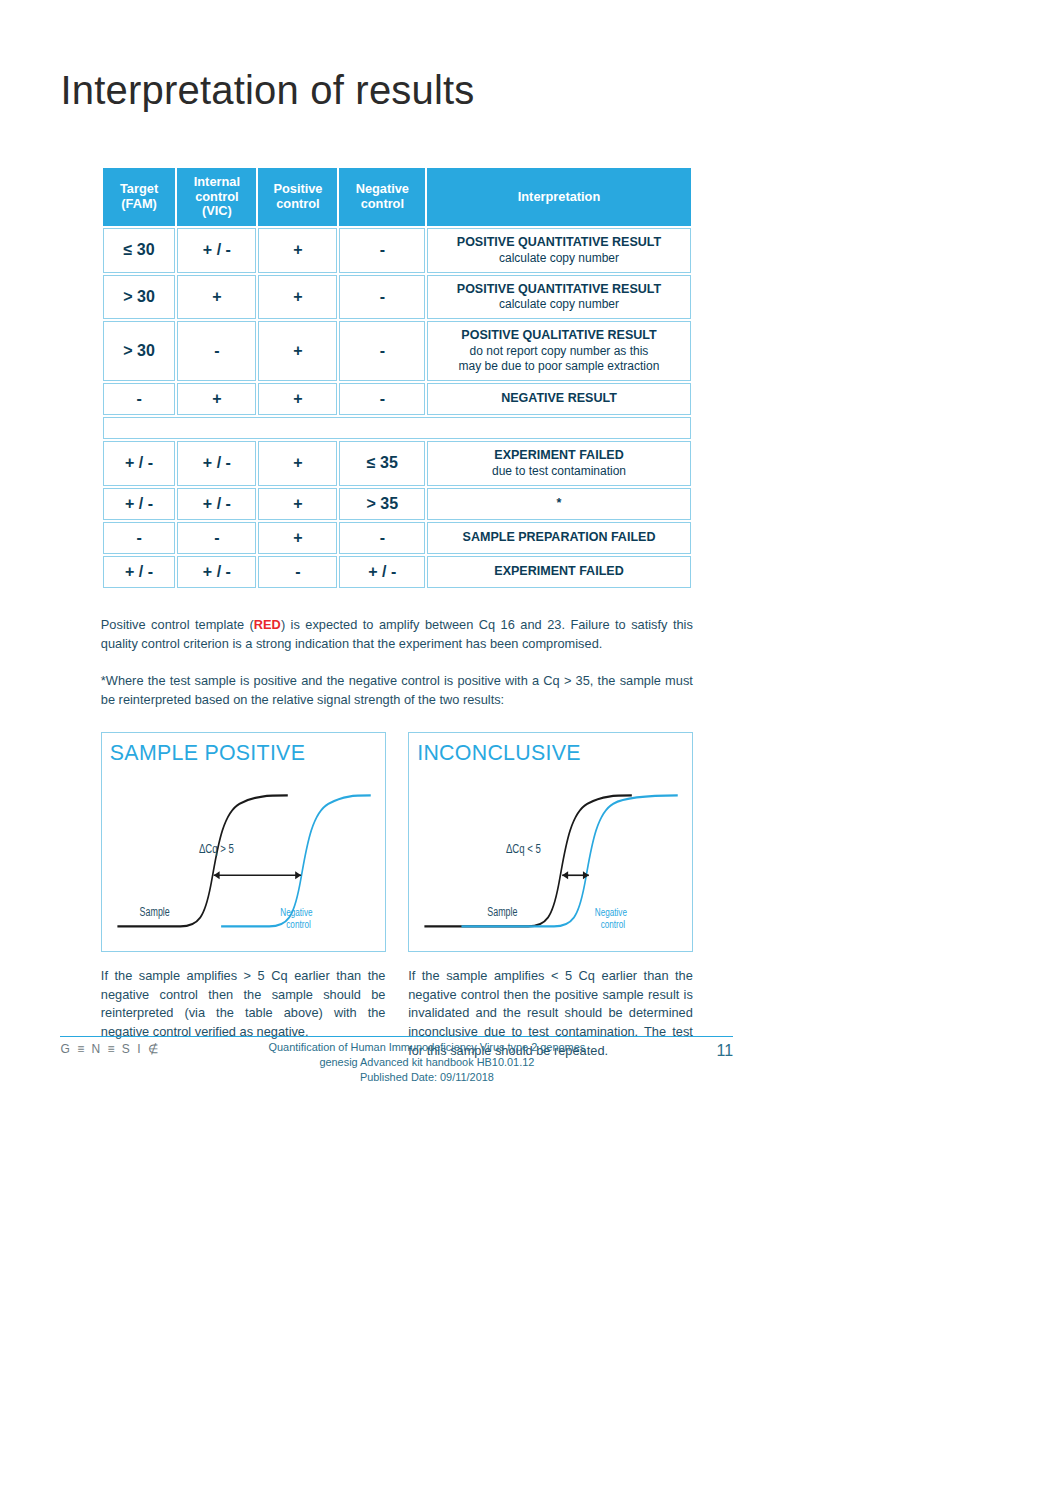Interpretation of results
| Target (FAM) | Internal control (VIC) | Positive control | Negative control | Interpretation |
| --- | --- | --- | --- | --- |
| ≤ 30 | + / - | + | - | POSITIVE QUANTITATIVE RESULT calculate copy number |
| > 30 | + | + | - | POSITIVE QUANTITATIVE RESULT calculate copy number |
| > 30 | - | + | - | POSITIVE QUALITATIVE RESULT do not report copy number as this may be due to poor sample extraction |
| - | + | + | - | NEGATIVE RESULT |
| + / - | + / - | + | ≤ 35 | EXPERIMENT FAILED due to test contamination |
| + / - | + / - | + | > 35 | * |
| - | - | + | - | SAMPLE PREPARATION FAILED |
| + / - | + / - | - | + / - | EXPERIMENT FAILED |
Positive control template (RED) is expected to amplify between Cq 16 and 23. Failure to satisfy this quality control criterion is a strong indication that the experiment has been compromised.
*Where the test sample is positive and the negative control is positive with a Cq > 35, the sample must be reinterpreted based on the relative signal strength of the two results:
SAMPLE POSITIVE
ΔCq > 5 Sample Negative control
INCONCLUSIVE
ΔCq < 5 Sample Negative control
If the sample amplifies > 5 Cq earlier than the negative control then the sample should be reinterpreted (via the table above) with the negative control verified as negative.
If the sample amplifies < 5 Cq earlier than the negative control then the positive sample result is invalidated and the result should be determined inconclusive due to test contamination. The test for this sample should be repeated.
G ≡ N ≡ S I ∉
Quantification of Human Immunodeficiency Virus type 2 genomes
genesig Advanced kit handbook HB10.01.12
Published Date: 09/11/2018
11